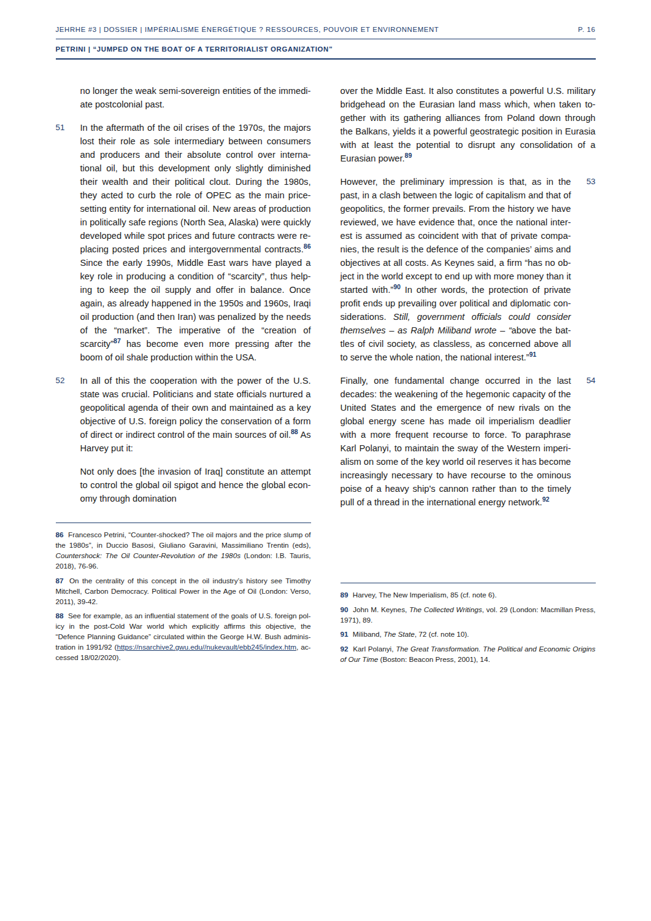JEHRHE #3 | Dossier | Impérialisme énergétique ? Ressources, pouvoir et environnement
p. 16
Petrini | “Jumped on the boat of a territorialist organization”
no longer the weak semi-sovereign entities of the immediate postcolonial past.
51
In the aftermath of the oil crises of the 1970s, the majors lost their role as sole intermediary between consumers and producers and their absolute control over international oil, but this development only slightly diminished their wealth and their political clout. During the 1980s, they acted to curb the role of OPEC as the main price-setting entity for international oil. New areas of production in politically safe regions (North Sea, Alaska) were quickly developed while spot prices and future contracts were replacing posted prices and intergovernmental contracts.86 Since the early 1990s, Middle East wars have played a key role in producing a condition of “scarcity”, thus helping to keep the oil supply and offer in balance. Once again, as already happened in the 1950s and 1960s, Iraqi oil production (and then Iran) was penalized by the needs of the “market”. The imperative of the “creation of scarcity”87 has become even more pressing after the boom of oil shale production within the USA.
52
In all of this the cooperation with the power of the U.S. state was crucial. Politicians and state officials nurtured a geopolitical agenda of their own and maintained as a key objective of U.S. foreign policy the conservation of a form of direct or indirect control of the main sources of oil.88 As Harvey put it:
Not only does [the invasion of Iraq] constitute an attempt to control the global oil spigot and hence the global economy through domination
86 Francesco Petrini, “Counter-shocked? The oil majors and the price slump of the 1980s”, in Duccio Basosi, Giuliano Garavini, Massimiliano Trentin (eds), Countershock: The Oil Counter-Revolution of the 1980s (London: I.B. Tauris, 2018), 76-96.
87 On the centrality of this concept in the oil industry’s history see Timothy Mitchell, Carbon Democracy. Political Power in the Age of Oil (London: Verso, 2011), 39-42.
88 See for example, as an influential statement of the goals of U.S. foreign policy in the post-Cold War world which explicitly affirms this objective, the “Defence Planning Guidance” circulated within the George H.W. Bush administration in 1991/92 (https://nsarchive2.gwu.edu//nukevault/ebb245/index.htm, accessed 18/02/2020).
over the Middle East. It also constitutes a powerful U.S. military bridgehead on the Eurasian land mass which, when taken together with its gathering alliances from Poland down through the Balkans, yields it a powerful geostrategic position in Eurasia with at least the potential to disrupt any consolidation of a Eurasian power.89
53
However, the preliminary impression is that, as in the past, in a clash between the logic of capitalism and that of geopolitics, the former prevails. From the history we have reviewed, we have evidence that, once the national interest is assumed as coincident with that of private companies, the result is the defence of the companies’ aims and objectives at all costs. As Keynes said, a firm “has no object in the world except to end up with more money than it started with.”90 In other words, the protection of private profit ends up prevailing over political and diplomatic considerations. Still, government officials could consider themselves – as Ralph Miliband wrote – “above the battles of civil society, as classless, as concerned above all to serve the whole nation, the national interest.”91
54
Finally, one fundamental change occurred in the last decades: the weakening of the hegemonic capacity of the United States and the emergence of new rivals on the global energy scene has made oil imperialism deadlier with a more frequent recourse to force. To paraphrase Karl Polanyi, to maintain the sway of the Western imperialism on some of the key world oil reserves it has become increasingly necessary to have recourse to the ominous poise of a heavy ship's cannon rather than to the timely pull of a thread in the international energy network.92
89 Harvey, The New Imperialism, 85 (cf. note 6).
90 John M. Keynes, The Collected Writings, vol. 29 (London: Macmillan Press, 1971), 89.
91 Miliband, The State, 72 (cf. note 10).
92 Karl Polanyi, The Great Transformation. The Political and Economic Origins of Our Time (Boston: Beacon Press, 2001), 14.